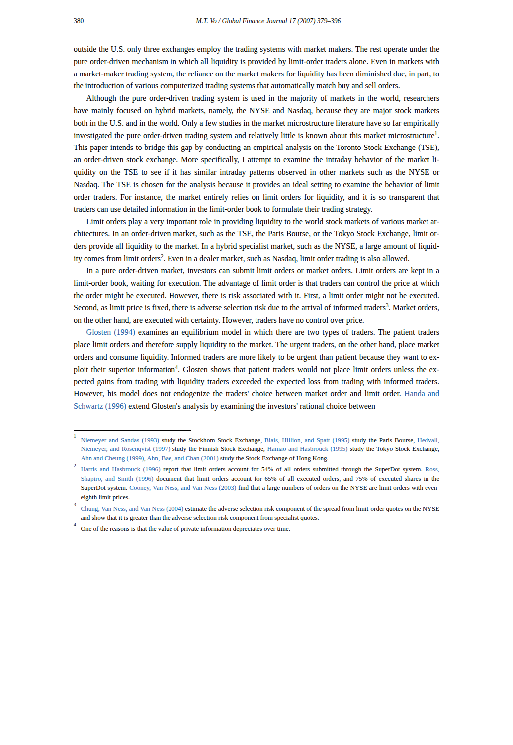380 M.T. Vo / Global Finance Journal 17 (2007) 379–396
outside the U.S. only three exchanges employ the trading systems with market makers. The rest operate under the pure order-driven mechanism in which all liquidity is provided by limit-order traders alone. Even in markets with a market-maker trading system, the reliance on the market makers for liquidity has been diminished due, in part, to the introduction of various computerized trading systems that automatically match buy and sell orders.
Although the pure order-driven trading system is used in the majority of markets in the world, researchers have mainly focused on hybrid markets, namely, the NYSE and Nasdaq, because they are major stock markets both in the U.S. and in the world. Only a few studies in the market microstructure literature have so far empirically investigated the pure order-driven trading system and relatively little is known about this market microstructure1. This paper intends to bridge this gap by conducting an empirical analysis on the Toronto Stock Exchange (TSE), an order-driven stock exchange. More specifically, I attempt to examine the intraday behavior of the market liquidity on the TSE to see if it has similar intraday patterns observed in other markets such as the NYSE or Nasdaq. The TSE is chosen for the analysis because it provides an ideal setting to examine the behavior of limit order traders. For instance, the market entirely relies on limit orders for liquidity, and it is so transparent that traders can use detailed information in the limit-order book to formulate their trading strategy.
Limit orders play a very important role in providing liquidity to the world stock markets of various market architectures. In an order-driven market, such as the TSE, the Paris Bourse, or the Tokyo Stock Exchange, limit orders provide all liquidity to the market. In a hybrid specialist market, such as the NYSE, a large amount of liquidity comes from limit orders2. Even in a dealer market, such as Nasdaq, limit order trading is also allowed.
In a pure order-driven market, investors can submit limit orders or market orders. Limit orders are kept in a limit-order book, waiting for execution. The advantage of limit order is that traders can control the price at which the order might be executed. However, there is risk associated with it. First, a limit order might not be executed. Second, as limit price is fixed, there is adverse selection risk due to the arrival of informed traders3. Market orders, on the other hand, are executed with certainty. However, traders have no control over price.
Glosten (1994) examines an equilibrium model in which there are two types of traders. The patient traders place limit orders and therefore supply liquidity to the market. The urgent traders, on the other hand, place market orders and consume liquidity. Informed traders are more likely to be urgent than patient because they want to exploit their superior information4. Glosten shows that patient traders would not place limit orders unless the expected gains from trading with liquidity traders exceeded the expected loss from trading with informed traders. However, his model does not endogenize the traders' choice between market order and limit order. Handa and Schwartz (1996) extend Glosten's analysis by examining the investors' rational choice between
1 Niemeyer and Sandas (1993) study the Stockhom Stock Exchange, Biais, Hillion, and Spatt (1995) study the Paris Bourse, Hedvall, Niemeyer, and Rosenqvist (1997) study the Finnish Stock Exchange, Hamao and Hasbrouck (1995) study the Tokyo Stock Exchange, Ahn and Cheung (1999), Ahn, Bae, and Chan (2001) study the Stock Exchange of Hong Kong.
2 Harris and Hasbrouck (1996) report that limit orders account for 54% of all orders submitted through the SuperDot system. Ross, Shapiro, and Smith (1996) document that limit orders account for 65% of all executed orders, and 75% of executed shares in the SuperDot system. Cooney, Van Ness, and Van Ness (2003) find that a large numbers of orders on the NYSE are limit orders with even-eighth limit prices.
3 Chung, Van Ness, and Van Ness (2004) estimate the adverse selection risk component of the spread from limit-order quotes on the NYSE and show that it is greater than the adverse selection risk component from specialist quotes.
4 One of the reasons is that the value of private information depreciates over time.